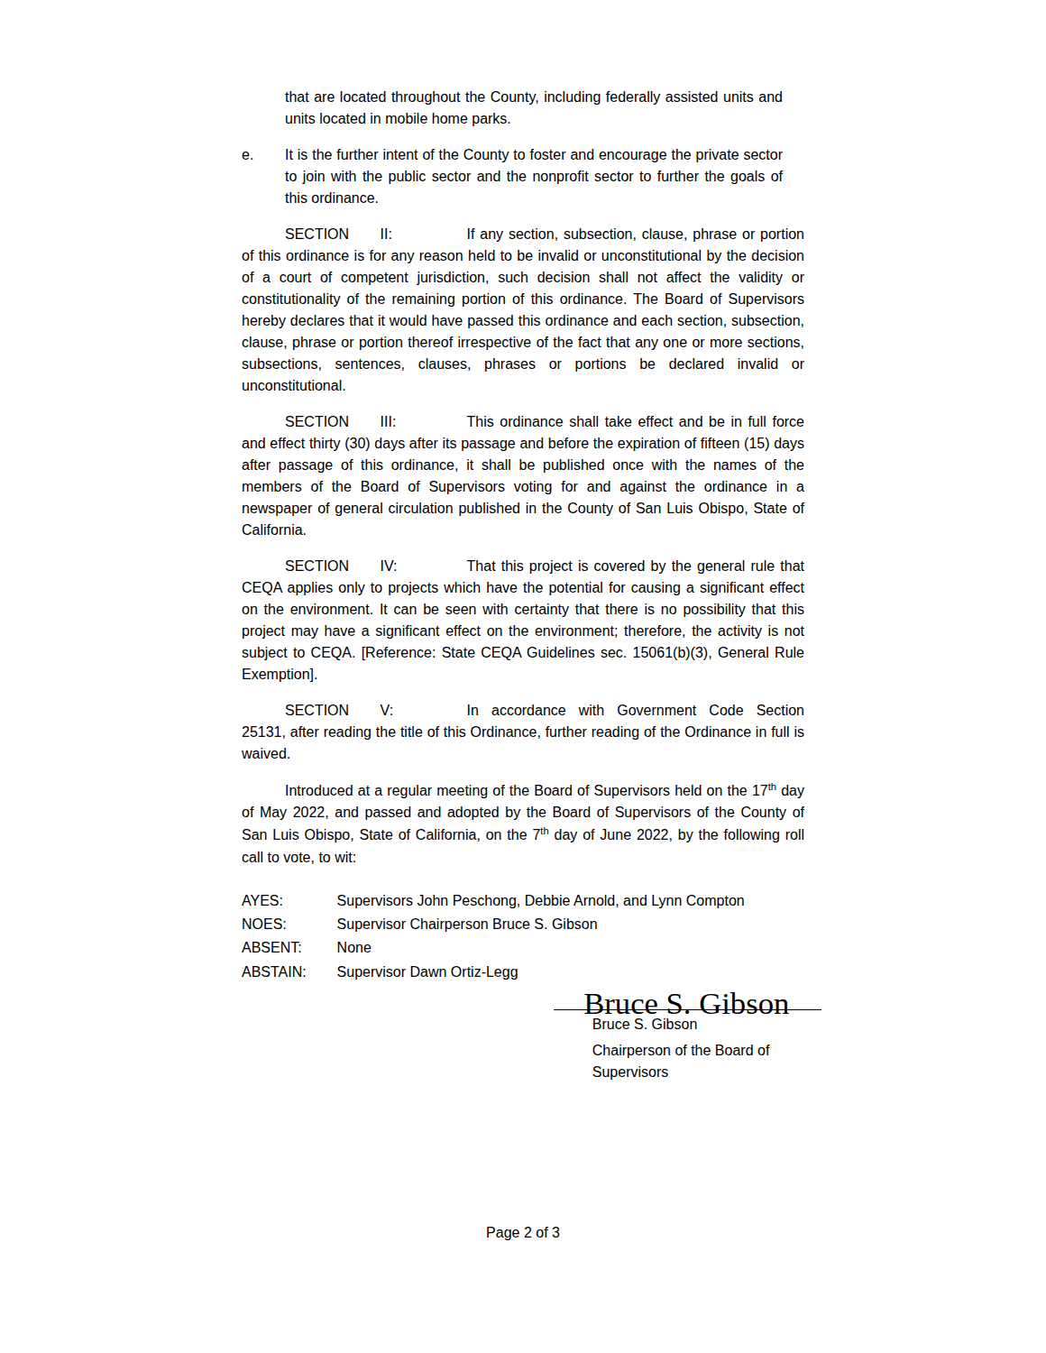that are located throughout the County, including federally assisted units and units located in mobile home parks.
e.
It is the further intent of the County to foster and encourage the private sector to join with the public sector and the nonprofit sector to further the goals of this ordinance.
SECTION II: If any section, subsection, clause, phrase or portion of this ordinance is for any reason held to be invalid or unconstitutional by the decision of a court of competent jurisdiction, such decision shall not affect the validity or constitutionality of the remaining portion of this ordinance. The Board of Supervisors hereby declares that it would have passed this ordinance and each section, subsection, clause, phrase or portion thereof irrespective of the fact that any one or more sections, subsections, sentences, clauses, phrases or portions be declared invalid or unconstitutional.
SECTION III: This ordinance shall take effect and be in full force and effect thirty (30) days after its passage and before the expiration of fifteen (15) days after passage of this ordinance, it shall be published once with the names of the members of the Board of Supervisors voting for and against the ordinance in a newspaper of general circulation published in the County of San Luis Obispo, State of California.
SECTION IV: That this project is covered by the general rule that CEQA applies only to projects which have the potential for causing a significant effect on the environment. It can be seen with certainty that there is no possibility that this project may have a significant effect on the environment; therefore, the activity is not subject to CEQA. [Reference: State CEQA Guidelines sec. 15061(b)(3), General Rule Exemption].
SECTION V: In accordance with Government Code Section 25131, after reading the title of this Ordinance, further reading of the Ordinance in full is waived.
Introduced at a regular meeting of the Board of Supervisors held on the 17th day of May 2022, and passed and adopted by the Board of Supervisors of the County of San Luis Obispo, State of California, on the 7th day of June 2022, by the following roll call to vote, to wit:
| AYES: | Supervisors John Peschong, Debbie Arnold, and Lynn Compton |
| NOES: | Supervisor Chairperson Bruce S. Gibson |
| ABSENT: | None |
| ABSTAIN: | Supervisor Dawn Ortiz-Legg |
Bruce S. Gibson
Bruce S. Gibson
Chairperson of the Board of Supervisors
Page 2 of 3